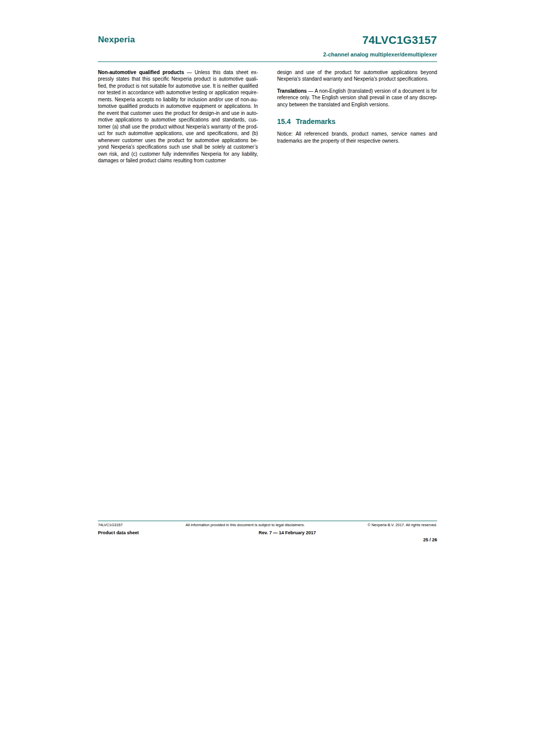Nexperia
74LVC1G3157
2-channel analog multiplexer/demultiplexer
Non-automotive qualified products — Unless this data sheet expressly states that this specific Nexperia product is automotive qualified, the product is not suitable for automotive use. It is neither qualified nor tested in accordance with automotive testing or application requirements. Nexperia accepts no liability for inclusion and/or use of non-automotive qualified products in automotive equipment or applications. In the event that customer uses the product for design-in and use in automotive applications to automotive specifications and standards, customer (a) shall use the product without Nexperia's warranty of the product for such automotive applications, use and specifications, and (b) whenever customer uses the product for automotive applications beyond Nexperia's specifications such use shall be solely at customer’s own risk, and (c) customer fully indemnifies Nexperia for any liability, damages or failed product claims resulting from customer
design and use of the product for automotive applications beyond Nexperia's standard warranty and Nexperia's product specifications.
Translations — A non-English (translated) version of a document is for reference only. The English version shall prevail in case of any discrepancy between the translated and English versions.
15.4 Trademarks
Notice: All referenced brands, product names, service names and trademarks are the property of their respective owners.
74LVC1G3157
All information provided in this document is subject to legal disclaimers.
© Nexperia B.V. 2017. All rights reserved.
Product data sheet
Rev. 7 — 14 February 2017
25 / 26